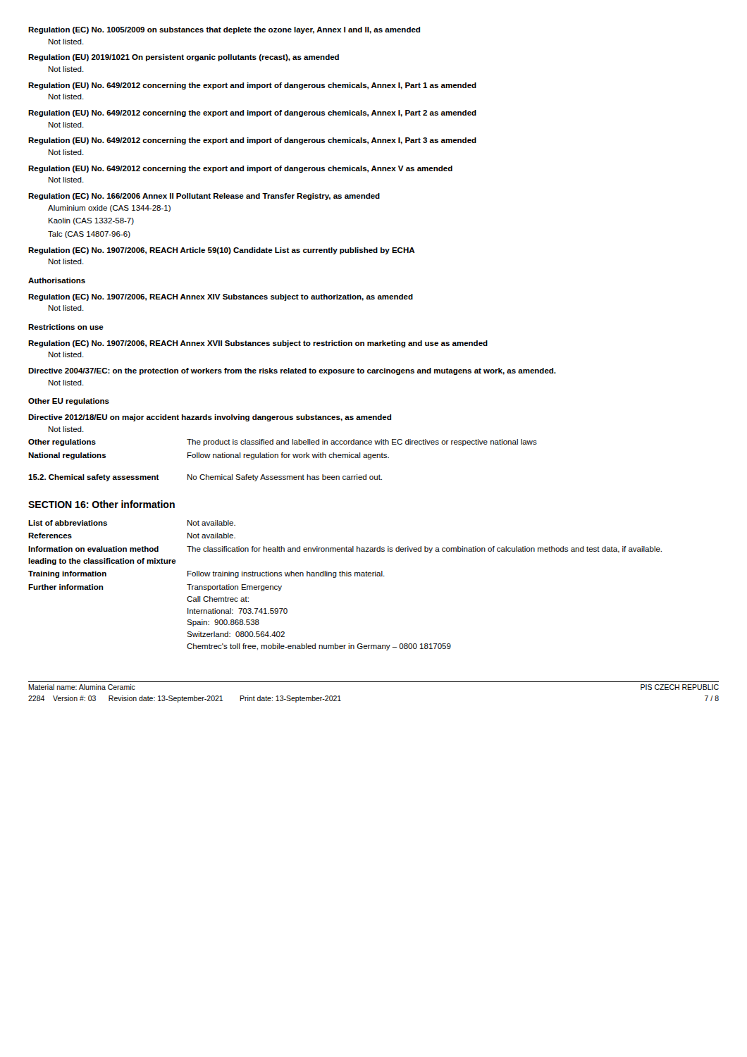Regulation (EC) No. 1005/2009 on substances that deplete the ozone layer, Annex I and II, as amended
Not listed.
Regulation (EU) 2019/1021 On persistent organic pollutants (recast), as amended
Not listed.
Regulation (EU) No. 649/2012 concerning the export and import of dangerous chemicals, Annex I, Part 1 as amended
Not listed.
Regulation (EU) No. 649/2012 concerning the export and import of dangerous chemicals, Annex I, Part 2 as amended
Not listed.
Regulation (EU) No. 649/2012 concerning the export and import of dangerous chemicals, Annex I, Part 3 as amended
Not listed.
Regulation (EU) No. 649/2012 concerning the export and import of dangerous chemicals, Annex V as amended
Not listed.
Regulation (EC) No. 166/2006 Annex II Pollutant Release and Transfer Registry, as amended
Aluminium oxide (CAS 1344-28-1)
Kaolin (CAS 1332-58-7)
Talc (CAS 14807-96-6)
Regulation (EC) No. 1907/2006, REACH Article 59(10) Candidate List as currently published by ECHA
Not listed.
Authorisations
Regulation (EC) No. 1907/2006, REACH Annex XIV Substances subject to authorization, as amended
Not listed.
Restrictions on use
Regulation (EC) No. 1907/2006, REACH Annex XVII Substances subject to restriction on marketing and use as amended
Not listed.
Directive 2004/37/EC: on the protection of workers from the risks related to exposure to carcinogens and mutagens at work, as amended.
Not listed.
Other EU regulations
Directive 2012/18/EU on major accident hazards involving dangerous substances, as amended
Not listed.
| Other regulations | The product is classified and labelled in accordance with EC directives or respective national laws |
| National regulations | Follow national regulation for work with chemical agents. |
| 15.2. Chemical safety assessment | No Chemical Safety Assessment has been carried out. |
SECTION 16: Other information
| List of abbreviations | Not available. |
| References | Not available. |
| Information on evaluation method leading to the classification of mixture | The classification for health and environmental hazards is derived by a combination of calculation methods and test data, if available. |
| Training information | Follow training instructions when handling this material. |
| Further information | Transportation Emergency Call Chemtrec at: International: 703.741.5970 Spain: 900.868.538 Switzerland: 0800.564.402 Chemtrec's toll free, mobile-enabled number in Germany – 0800 1817059 |
| Material name: Alumina Ceramic | PIS CZECH REPUBLIC |
| 2284 Version #: 03 Revision date: 13-September-2021 Print date: 13-September-2021 | 7 / 8 |